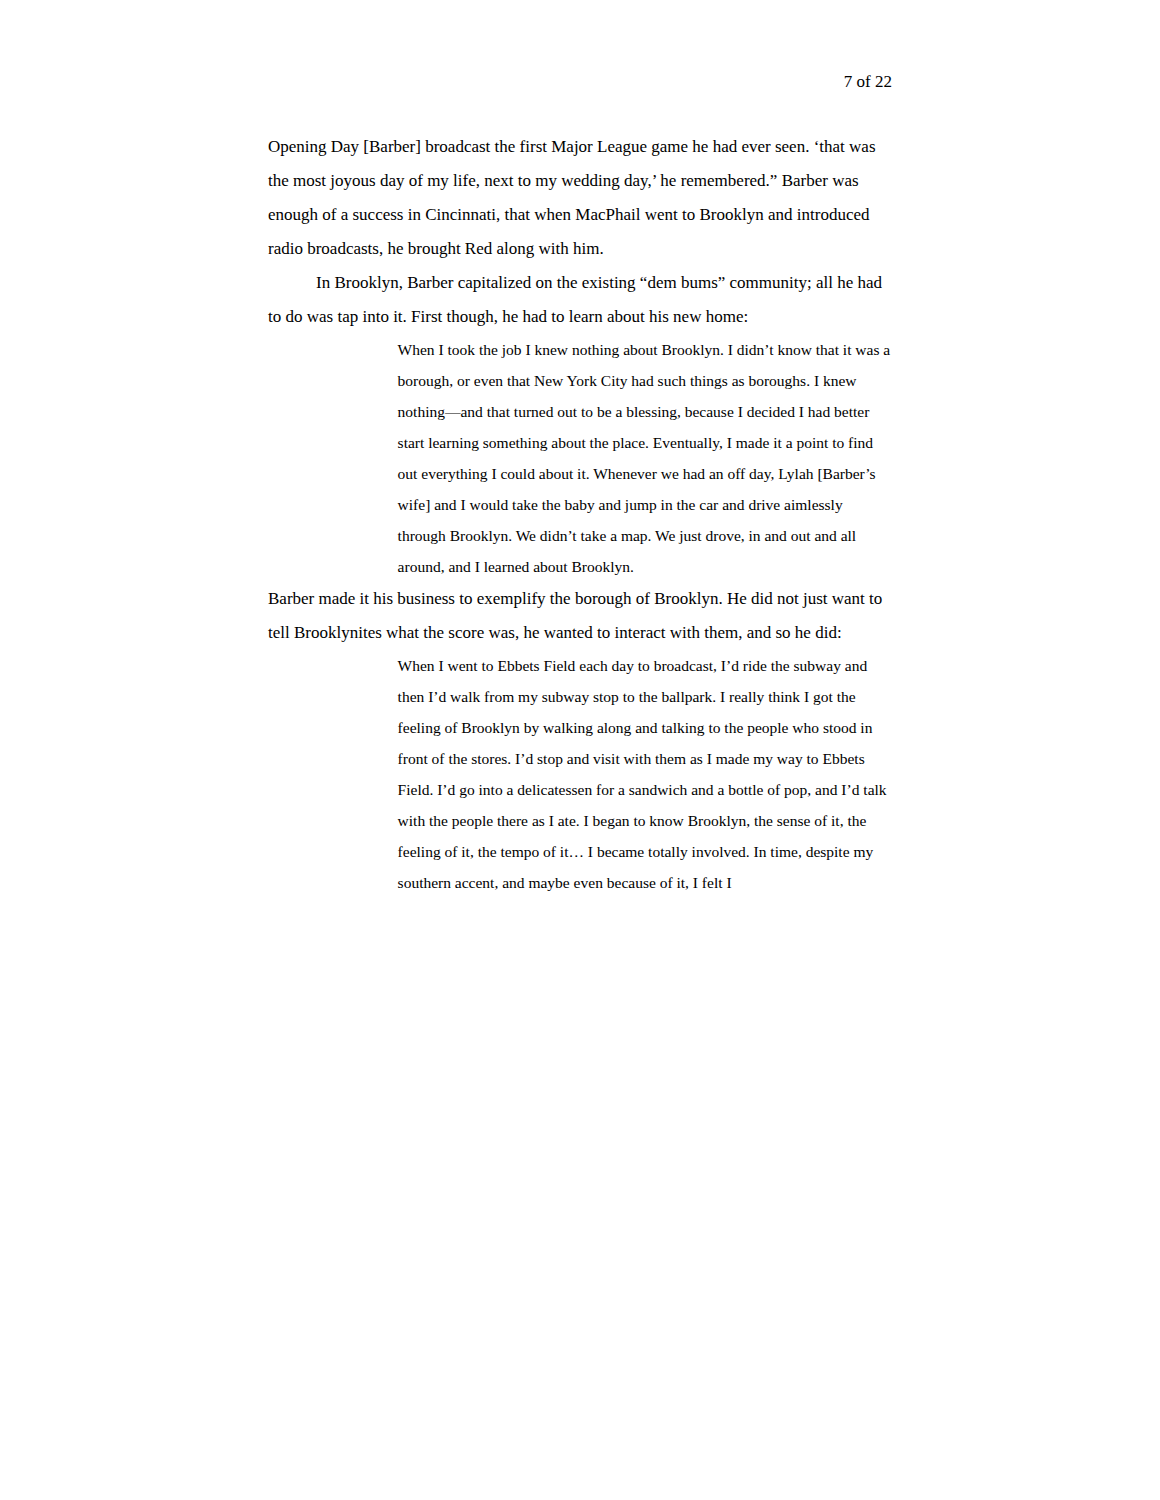7 of 22
Opening Day [Barber] broadcast the first Major League game he had ever seen. ‘that was the most joyous day of my life, next to my wedding day,’ he remembered.” Barber was enough of a success in Cincinnati, that when MacPhail went to Brooklyn and introduced radio broadcasts, he brought Red along with him.
In Brooklyn, Barber capitalized on the existing “dem bums” community; all he had to do was tap into it. First though, he had to learn about his new home:
When I took the job I knew nothing about Brooklyn. I didn’t know that it was a borough, or even that New York City had such things as boroughs. I knew nothing—and that turned out to be a blessing, because I decided I had better start learning something about the place. Eventually, I made it a point to find out everything I could about it. Whenever we had an off day, Lylah [Barber’s wife] and I would take the baby and jump in the car and drive aimlessly through Brooklyn. We didn’t take a map. We just drove, in and out and all around, and I learned about Brooklyn.
Barber made it his business to exemplify the borough of Brooklyn. He did not just want to tell Brooklynites what the score was, he wanted to interact with them, and so he did:
When I went to Ebbets Field each day to broadcast, I’d ride the subway and then I’d walk from my subway stop to the ballpark. I really think I got the feeling of Brooklyn by walking along and talking to the people who stood in front of the stores. I’d stop and visit with them as I made my way to Ebbets Field. I’d go into a delicatessen for a sandwich and a bottle of pop, and I’d talk with the people there as I ate. I began to know Brooklyn, the sense of it, the feeling of it, the tempo of it… I became totally involved. In time, despite my southern accent, and maybe even because of it, I felt I